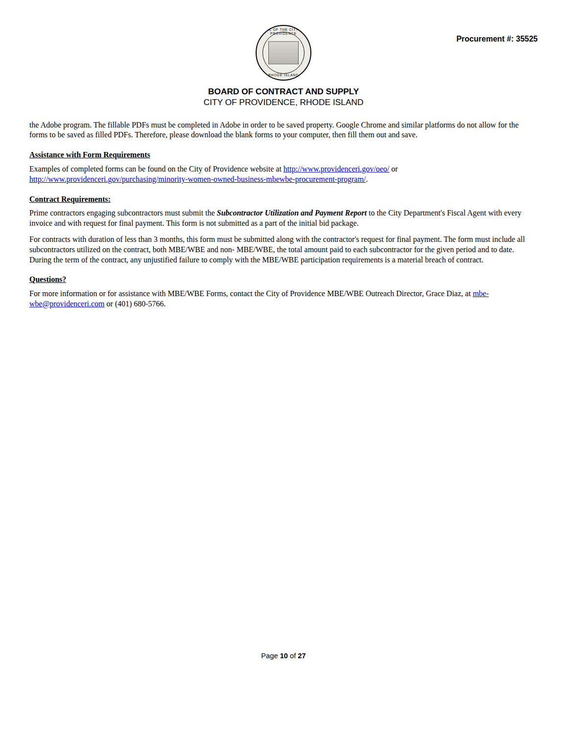Procurement #: 35525
SEAL OF THE CITY OF PROVIDENCE
RHODE ISLAND
BOARD OF CONTRACT AND SUPPLY
CITY OF PROVIDENCE, RHODE ISLAND
the Adobe program. The fillable PDFs must be completed in Adobe in order to be saved property. Google Chrome and similar platforms do not allow for the forms to be saved as filled PDFs. Therefore, please download the blank forms to your computer, then fill them out and save.
Assistance with Form Requirements
Examples of completed forms can be found on the City of Providence website at http://www.providenceri.gov/oeo/ or http://www.providenceri.gov/purchasing/minority-women-owned-business-mbewbe-procurement-program/.
Contract Requirements:
Prime contractors engaging subcontractors must submit the Subcontractor Utilization and Payment Report to the City Department's Fiscal Agent with every invoice and with request for final payment. This form is not submitted as a part of the initial bid package.
For contracts with duration of less than 3 months, this form must be submitted along with the contractor's request for final payment. The form must include all subcontractors utilized on the contract, both MBE/WBE and non- MBE/WBE, the total amount paid to each subcontractor for the given period and to date. During the term of the contract, any unjustified failure to comply with the MBE/WBE participation requirements is a material breach of contract.
Questions?
For more information or for assistance with MBE/WBE Forms, contact the City of Providence MBE/WBE Outreach Director, Grace Diaz, at mbe-wbe@providenceri.com or (401) 680-5766.
Page 10 of 27